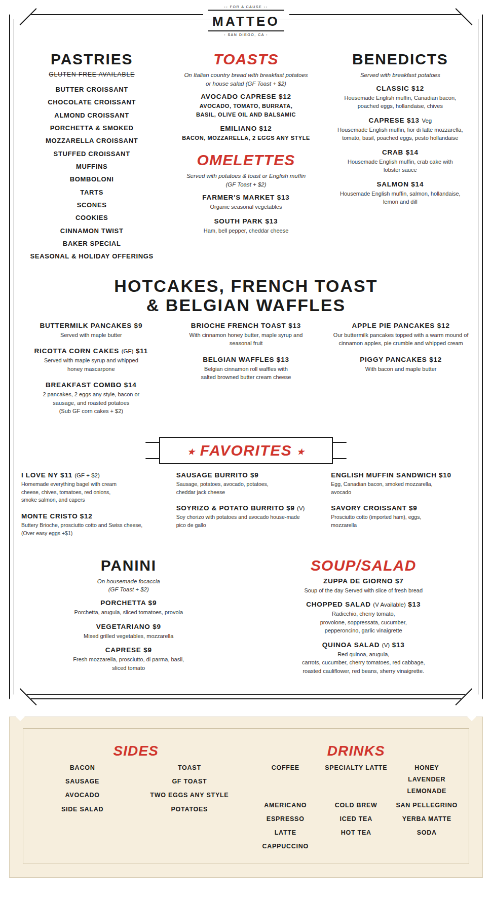◦◦ For a Cause ◦◦
MATTEO
◦ San Diego, CA ◦
Pastries
Gluten Free Available
Butter Croissant
Chocolate Croissant
Almond Croissant
Porchetta & Smoked
Mozzarella Croissant
Stuffed Croissant
Muffins
Bomboloni
Tarts
Scones
Cookies
Cinnamon Twist
Baker Special
Seasonal & Holiday Offerings
Toasts
On Italian country bread with breakfast potatoes
or house salad (GF Toast + $2)
Avocado Caprese $12
Avocado, tomato, burrata,
basil, olive oil and balsamic
Emiliano $12
Bacon, mozzarella, 2 eggs any style
Omelettes
Served with potatoes & toast or English muffin
(GF Toast + $2)
Farmer's Market $13
Organic seasonal vegetables
South Park $13
Ham, bell pepper, cheddar cheese
Benedicts
Served with breakfast potatoes
Classic $12
Housemade English muffin, Canadian bacon,
poached eggs, hollandaise, chives
Caprese $13 Veg
Housemade English muffin, fior di latte mozzarella,
tomato, basil, poached eggs, pesto hollandaise
Crab $14
Housemade English muffin, crab cake with
lobster sauce
Salmon $14
Housemade English muffin, salmon, hollandaise,
lemon and dill
Hotcakes, French Toast
& Belgian Waffles
Buttermilk Pancakes $9
Served with maple butter
Ricotta Corn Cakes (GF) $11
Served with maple syrup and whipped
honey mascarpone
Breakfast Combo $14
2 pancakes, 2 eggs any style, bacon or
sausage, and roasted potatoes
(Sub GF corn cakes + $2)
Brioche French Toast $13
With cinnamon honey butter, maple syrup and
seasonal fruit
Belgian Waffles $13
Belgian cinnamon roll waffles with
salted browned butter cream cheese
Apple Pie Pancakes $12
Our buttermilk pancakes topped with a warm mound of
cinnamon apples, pie crumble and whipped cream
Piggy Pancakes $12
With bacon and maple butter
★ Favorites ★
I Love NY $11 (GF + $2)
Homemade everything bagel with cream
cheese, chives, tomatoes, red onions,
smoke salmon, and capers
Monte Cristo $12
Buttery Brioche, prosciutto cotto and Swiss cheese,
(Over easy eggs +$1)
Sausage Burrito $9
Sausage, potatoes, avocado, potatoes,
cheddar jack cheese
Soyrizo & Potato Burrito $9 (V)
Soy chorizo with potatoes and avocado house-made
pico de gallo
English Muffin Sandwich $10
Egg, Canadian bacon, smoked mozzarella,
avocado
Savory Croissant $9
Prosciutto cotto (imported ham), eggs,
mozzarella
Panini
On housemade focaccia
(GF Toast + $2)
Porchetta $9
Porchetta, arugula, sliced tomatoes, provola
Vegetariano $9
Mixed grilled vegetables, mozzarella
Caprese $9
Fresh mozzarella, prosciutto, di parma, basil,
sliced tomato
Soup/Salad
Zuppa de Giorno $7
Soup of the day Served with slice of fresh bread
Chopped Salad (V Available) $13
Radicchio, cherry tomato,
provolone, soppressata, cucumber,
pepperoncino, garlic vinaigrette
Quinoa Salad (V) $13
Red quinoa, arugula,
carrots, cucumber, cherry tomatoes, red cabbage,
roasted cauliflower, red beans, sherry vinaigrette.
Sides
Bacon
Toast
Sausage
GF Toast
Avocado
Two Eggs Any Style
Side Salad
Potatoes
Drinks
Coffee
Specialty Latte
Honey Lavender
Lemonade
Americano
Cold Brew
San Pellegrino
Espresso
Iced Tea
Yerba Matte
Latte
Hot Tea
Soda
Cappuccino